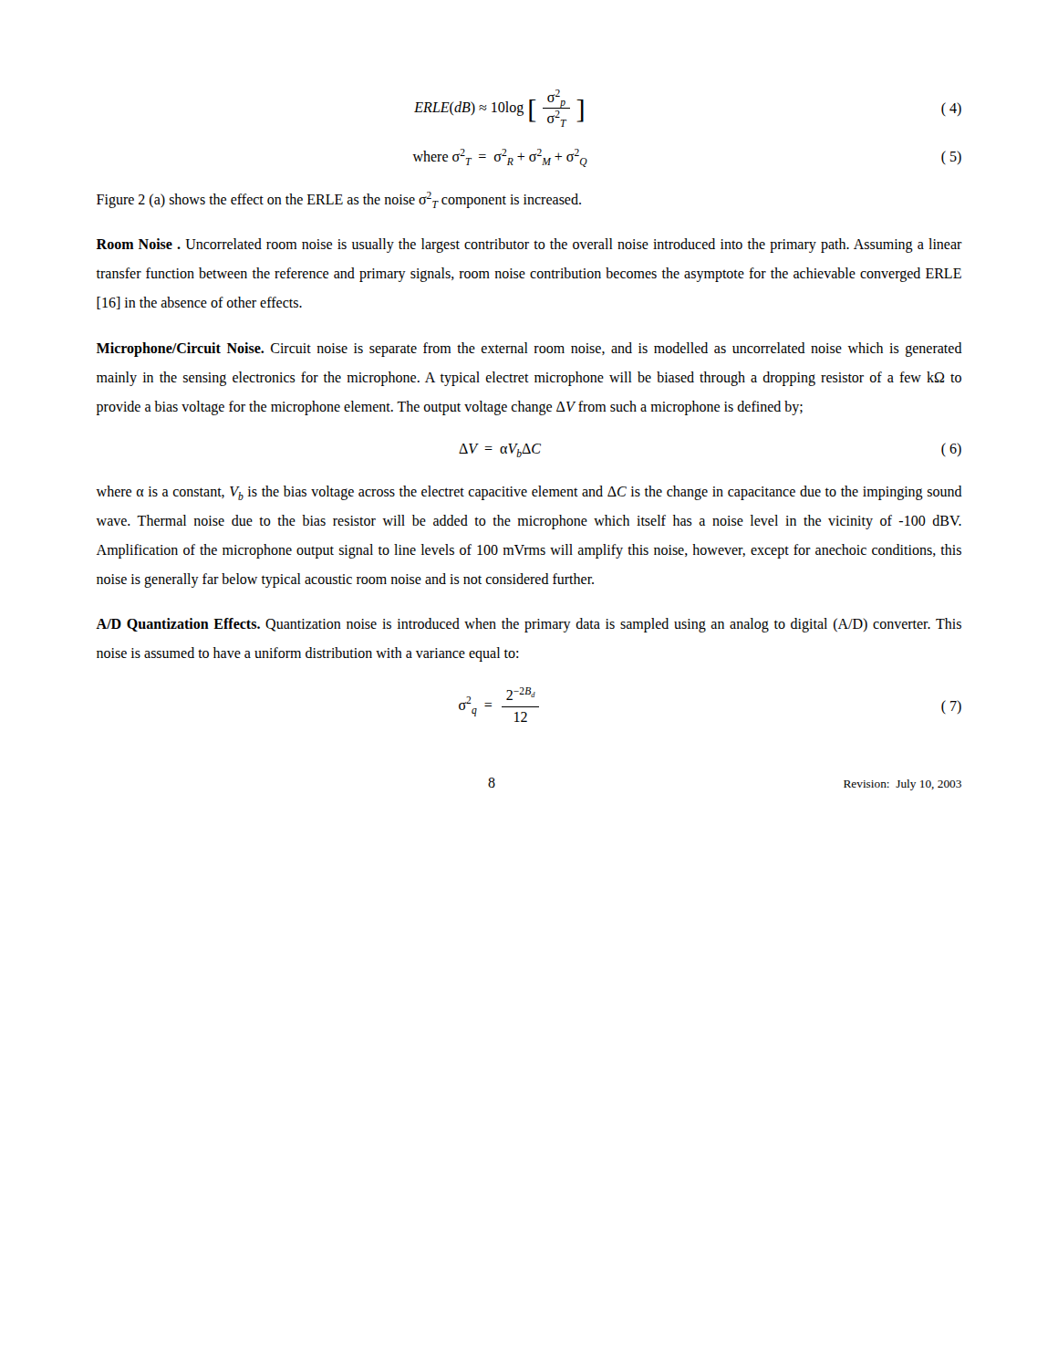ERLE(dB) ≈ 10log [ σ2p σ2T ]
( 4)
where σ2T = σ2R + σ2M + σ2Q
( 5)
Figure 2 (a) shows the effect on the ERLE as the noise σ2T component is increased.
Room Noise . Uncorrelated room noise is usually the largest contributor to the overall noise introduced into the primary path. Assuming a linear transfer function between the reference and primary signals, room noise contribution becomes the asymptote for the achievable converged ERLE [16] in the absence of other effects.
Microphone/Circuit Noise. Circuit noise is separate from the external room noise, and is modelled as uncorrelated noise which is generated mainly in the sensing electronics for the microphone. A typical electret microphone will be biased through a dropping resistor of a few kΩ to provide a bias voltage for the microphone element. The output voltage change ΔV from such a microphone is defined by;
ΔV = αVb ΔC
( 6)
where α is a constant, Vb is the bias voltage across the electret capacitive element and ΔC is the change in capacitance due to the impinging sound wave. Thermal noise due to the bias resistor will be added to the microphone which itself has a noise level in the vicinity of -100 dBV. Amplification of the microphone output signal to line levels of 100 mVrms will amplify this noise, however, except for anechoic conditions, this noise is generally far below typical acoustic room noise and is not considered further.
A/D Quantization Effects. Quantization noise is introduced when the primary data is sampled using an analog to digital (A/D) converter. This noise is assumed to have a uniform distribution with a variance equal to:
σ2q = 2−2Bd 12
( 7)
8
Revision: July 10, 2003